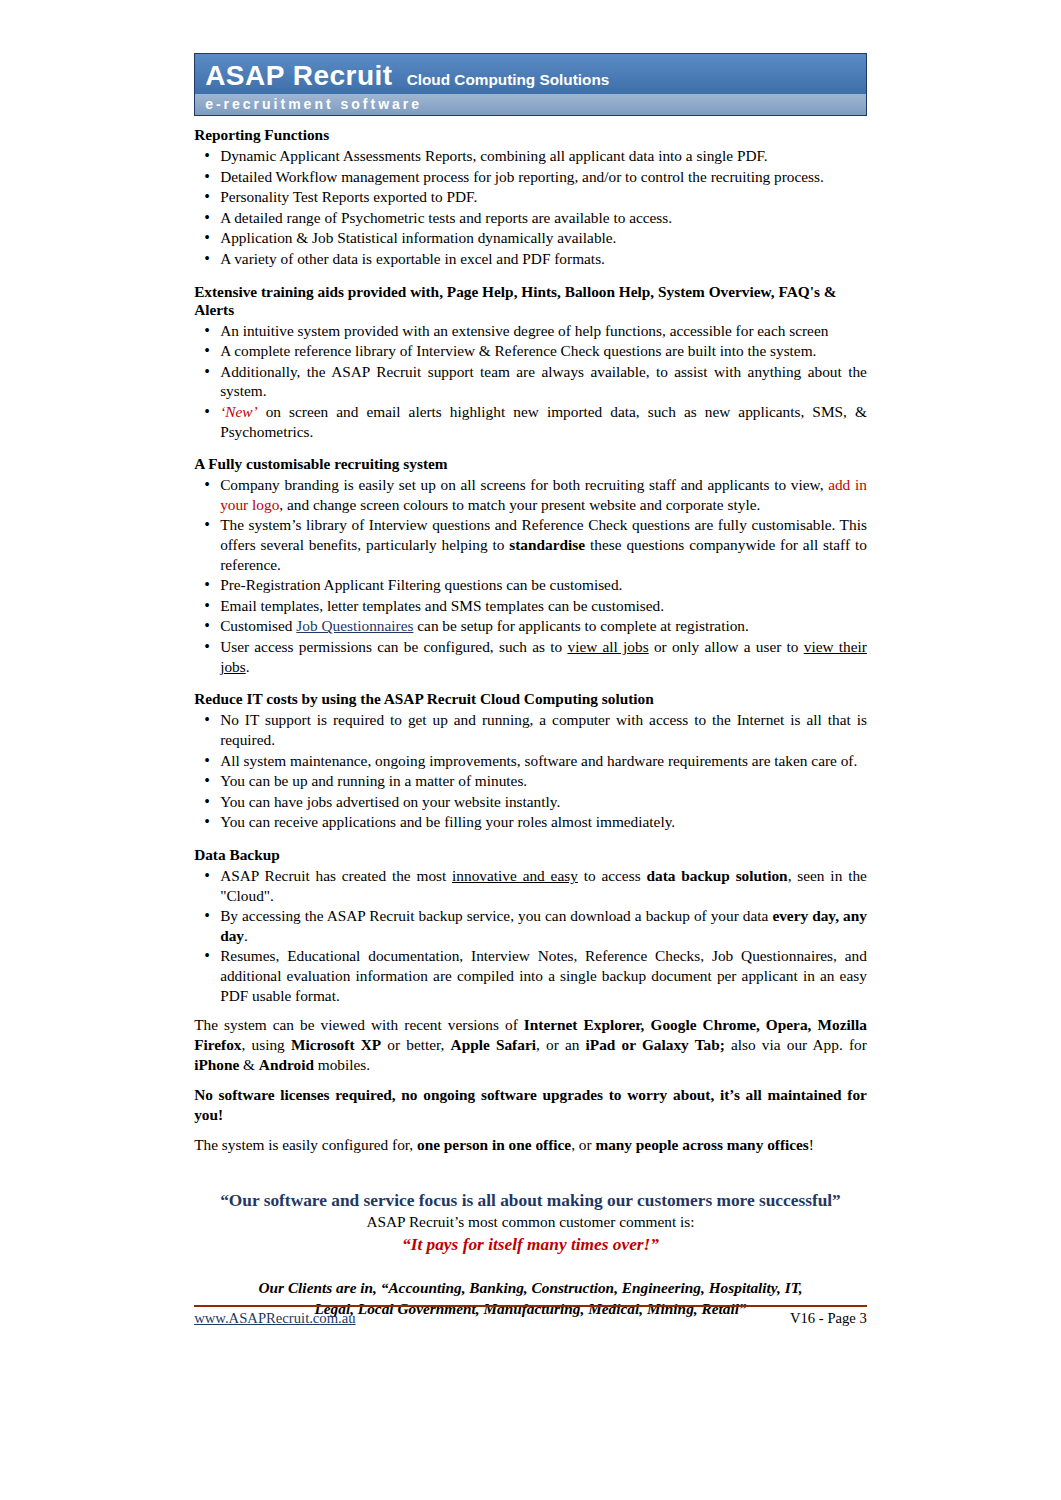ASAP Recruit Cloud Computing Solutions
e-recruitment software
Reporting Functions
Dynamic Applicant Assessments Reports, combining all applicant data into a single PDF.
Detailed Workflow management process for job reporting, and/or to control the recruiting process.
Personality Test Reports exported to PDF.
A detailed range of Psychometric tests and reports are available to access.
Application & Job Statistical information dynamically available.
A variety of other data is exportable in excel and PDF formats.
Extensive training aids provided with, Page Help, Hints, Balloon Help, System Overview, FAQ's & Alerts
An intuitive system provided with an extensive degree of help functions, accessible for each screen
A complete reference library of Interview & Reference Check questions are built into the system.
Additionally, the ASAP Recruit support team are always available, to assist with anything about the system.
‘New’ on screen and email alerts highlight new imported data, such as new applicants, SMS, & Psychometrics.
A Fully customisable recruiting system
Company branding is easily set up on all screens for both recruiting staff and applicants to view, add in your logo, and change screen colours to match your present website and corporate style.
The system’s library of Interview questions and Reference Check questions are fully customisable. This offers several benefits, particularly helping to standardise these questions companywide for all staff to reference.
Pre-Registration Applicant Filtering questions can be customised.
Email templates, letter templates and SMS templates can be customised.
Customised Job Questionnaires can be setup for applicants to complete at registration.
User access permissions can be configured, such as to view all jobs or only allow a user to view their jobs.
Reduce IT costs by using the ASAP Recruit Cloud Computing solution
No IT support is required to get up and running, a computer with access to the Internet is all that is required.
All system maintenance, ongoing improvements, software and hardware requirements are taken care of.
You can be up and running in a matter of minutes.
You can have jobs advertised on your website instantly.
You can receive applications and be filling your roles almost immediately.
Data Backup
ASAP Recruit has created the most innovative and easy to access data backup solution, seen in the "Cloud".
By accessing the ASAP Recruit backup service, you can download a backup of your data every day, any day.
Resumes, Educational documentation, Interview Notes, Reference Checks, Job Questionnaires, and additional evaluation information are compiled into a single backup document per applicant in an easy PDF usable format.
The system can be viewed with recent versions of Internet Explorer, Google Chrome, Opera, Mozilla Firefox, using Microsoft XP or better, Apple Safari, or an iPad or Galaxy Tab; also via our App. for iPhone & Android mobiles.
No software licenses required, no ongoing software upgrades to worry about, it’s all maintained for you!
The system is easily configured for, one person in one office, or many people across many offices!
“Our software and service focus is all about making our customers more successful”
ASAP Recruit’s most common customer comment is:
“It pays for itself many times over!”
Our Clients are in, “Accounting, Banking, Construction, Engineering, Hospitality, IT,
Legal, Local Government, Manufacturing, Medical, Mining, Retail”
www.ASAPRecruit.com.au
V16 - Page 3